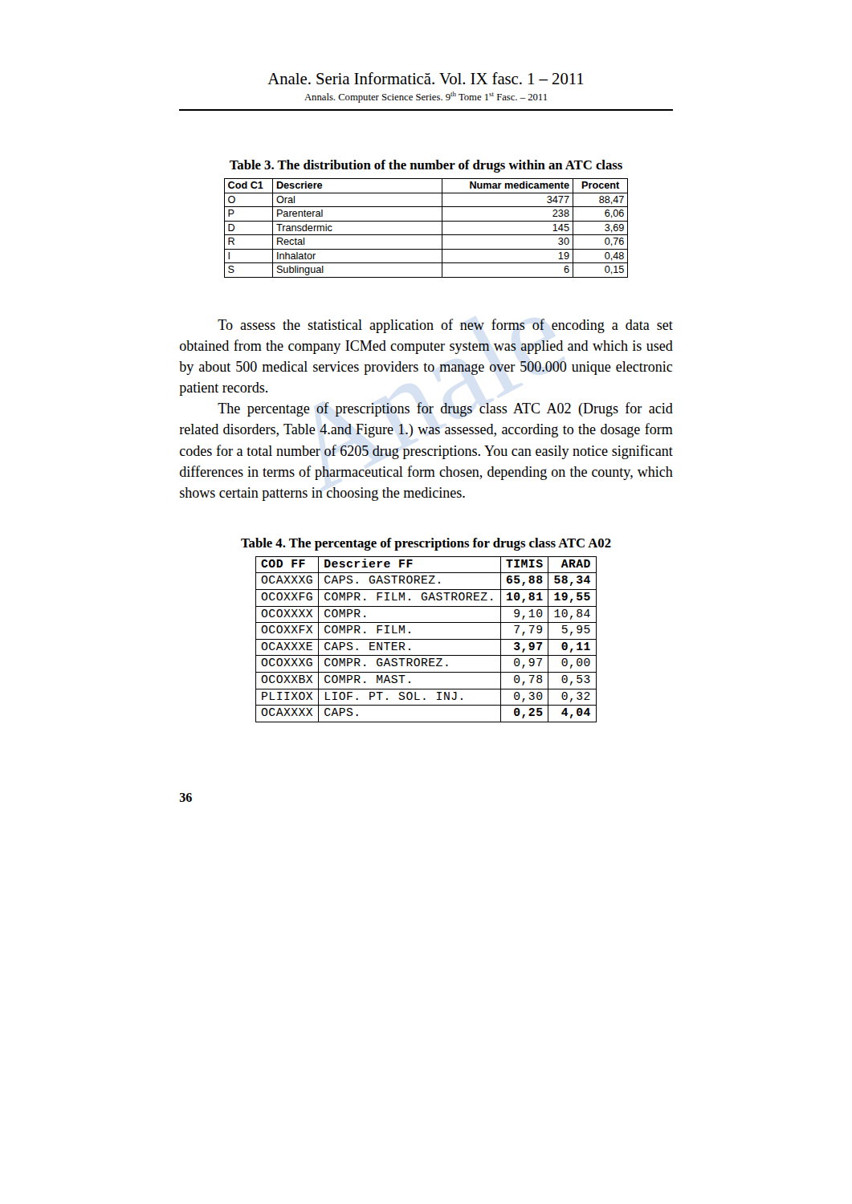Anale
Anale. Seria Informatică. Vol. IX fasc. 1 – 2011
Annals. Computer Science Series. 9th Tome 1st Fasc. – 2011
Table 3. The distribution of the number of drugs within an ATC class
| Cod C1 | Descriere | Numar medicamente | Procent |
| --- | --- | --- | --- |
| O | Oral | 3477 | 88,47 |
| P | Parenteral | 238 | 6,06 |
| D | Transdermic | 145 | 3,69 |
| R | Rectal | 30 | 0,76 |
| I | Inhalator | 19 | 0,48 |
| S | Sublingual | 6 | 0,15 |
To assess the statistical application of new forms of encoding a data set obtained from the company ICMed computer system was applied and which is used by about 500 medical services providers to manage over 500.000 unique electronic patient records.
The percentage of prescriptions for drugs class ATC A02 (Drugs for acid related disorders, Table 4.and Figure 1.) was assessed, according to the dosage form codes for a total number of 6205 drug prescriptions. You can easily notice significant differences in terms of pharmaceutical form chosen, depending on the county, which shows certain patterns in choosing the medicines.
Table 4. The percentage of prescriptions for drugs class ATC A02
| COD FF | Descriere FF | TIMIS | ARAD |
| --- | --- | --- | --- |
| OCAXXXG | CAPS. GASTROREZ. | 65,88 | 58,34 |
| OCOXXFG | COMPR. FILM. GASTROREZ. | 10,81 | 19,55 |
| OCOXXXX | COMPR. | 9,10 | 10,84 |
| OCOXXFX | COMPR. FILM. | 7,79 | 5,95 |
| OCAXXXE | CAPS. ENTER. | 3,97 | 0,11 |
| OCOXXXG | COMPR. GASTROREZ. | 0,97 | 0,00 |
| OCOXXBX | COMPR. MAST. | 0,78 | 0,53 |
| PLIIXOX | LIOF. PT. SOL. INJ. | 0,30 | 0,32 |
| OCAXXXX | CAPS. | 0,25 | 4,04 |
36